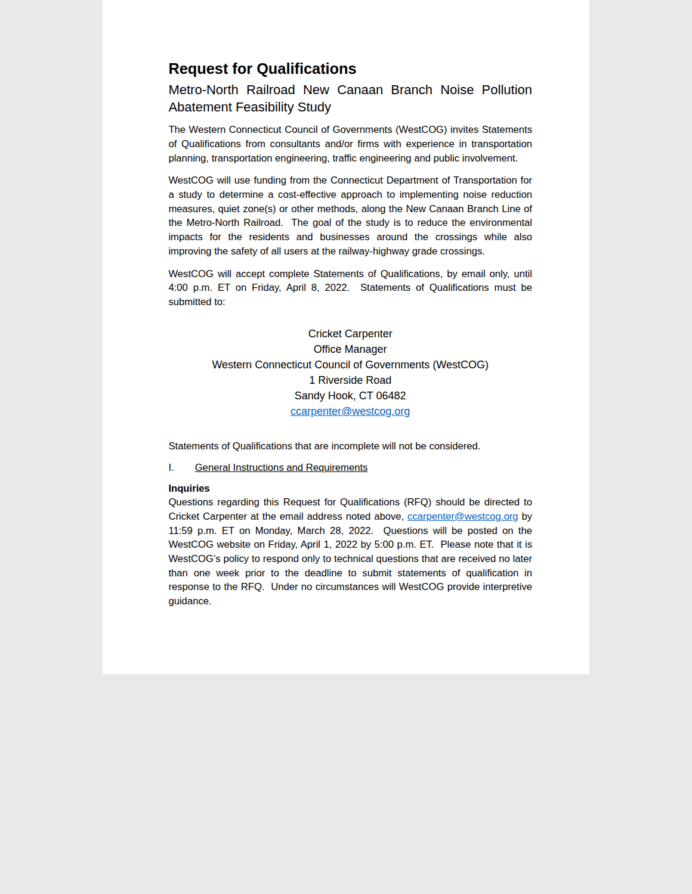Request for Qualifications
Metro-North Railroad New Canaan Branch Noise Pollution Abatement Feasibility Study
The Western Connecticut Council of Governments (WestCOG) invites Statements of Qualifications from consultants and/or firms with experience in transportation planning, transportation engineering, traffic engineering and public involvement.
WestCOG will use funding from the Connecticut Department of Transportation for a study to determine a cost-effective approach to implementing noise reduction measures, quiet zone(s) or other methods, along the New Canaan Branch Line of the Metro-North Railroad. The goal of the study is to reduce the environmental impacts for the residents and businesses around the crossings while also improving the safety of all users at the railway-highway grade crossings.
WestCOG will accept complete Statements of Qualifications, by email only, until 4:00 p.m. ET on Friday, April 8, 2022. Statements of Qualifications must be submitted to:
Cricket Carpenter
Office Manager
Western Connecticut Council of Governments (WestCOG)
1 Riverside Road
Sandy Hook, CT 06482
ccarpenter@westcog.org
Statements of Qualifications that are incomplete will not be considered.
I. General Instructions and Requirements
Inquiries
Questions regarding this Request for Qualifications (RFQ) should be directed to Cricket Carpenter at the email address noted above, ccarpenter@westcog.org by 11:59 p.m. ET on Monday, March 28, 2022. Questions will be posted on the WestCOG website on Friday, April 1, 2022 by 5:00 p.m. ET. Please note that it is WestCOG’s policy to respond only to technical questions that are received no later than one week prior to the deadline to submit statements of qualification in response to the RFQ. Under no circumstances will WestCOG provide interpretive guidance.